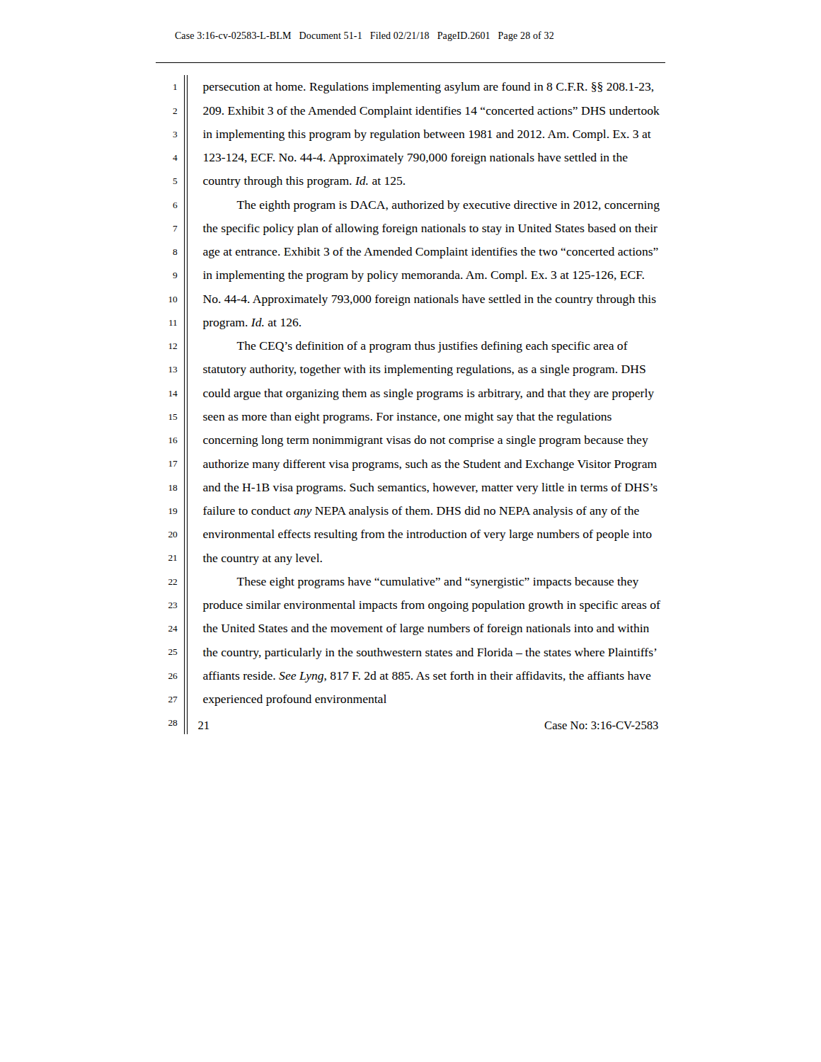Case 3:16-cv-02583-L-BLM Document 51-1 Filed 02/21/18 PageID.2601 Page 28 of 32
1
2
3
4
5
6
7
8
9
10
11
12
13
14
15
16
17
18
19
20
21
22
23
24
25
26
27
28
persecution at home. Regulations implementing asylum are found in 8 C.F.R. §§ 208.1-23, 209. Exhibit 3 of the Amended Complaint identifies 14 “concerted actions” DHS undertook in implementing this program by regulation between 1981 and 2012. Am. Compl. Ex. 3 at 123-124, ECF. No. 44-4. Approximately 790,000 foreign nationals have settled in the country through this program. Id. at 125.
The eighth program is DACA, authorized by executive directive in 2012, concerning the specific policy plan of allowing foreign nationals to stay in United States based on their age at entrance. Exhibit 3 of the Amended Complaint identifies the two “concerted actions” in implementing the program by policy memoranda. Am. Compl. Ex. 3 at 125-126, ECF. No. 44-4. Approximately 793,000 foreign nationals have settled in the country through this program. Id. at 126.
The CEQ’s definition of a program thus justifies defining each specific area of statutory authority, together with its implementing regulations, as a single program. DHS could argue that organizing them as single programs is arbitrary, and that they are properly seen as more than eight programs. For instance, one might say that the regulations concerning long term nonimmigrant visas do not comprise a single program because they authorize many different visa programs, such as the Student and Exchange Visitor Program and the H-1B visa programs. Such semantics, however, matter very little in terms of DHS’s failure to conduct any NEPA analysis of them. DHS did no NEPA analysis of any of the environmental effects resulting from the introduction of very large numbers of people into the country at any level.
These eight programs have “cumulative” and “synergistic” impacts because they produce similar environmental impacts from ongoing population growth in specific areas of the United States and the movement of large numbers of foreign nationals into and within the country, particularly in the southwestern states and Florida – the states where Plaintiffs’ affiants reside. See Lyng, 817 F. 2d at 885. As set forth in their affidavits, the affiants have experienced profound environmental
21
Case No: 3:16-CV-2583